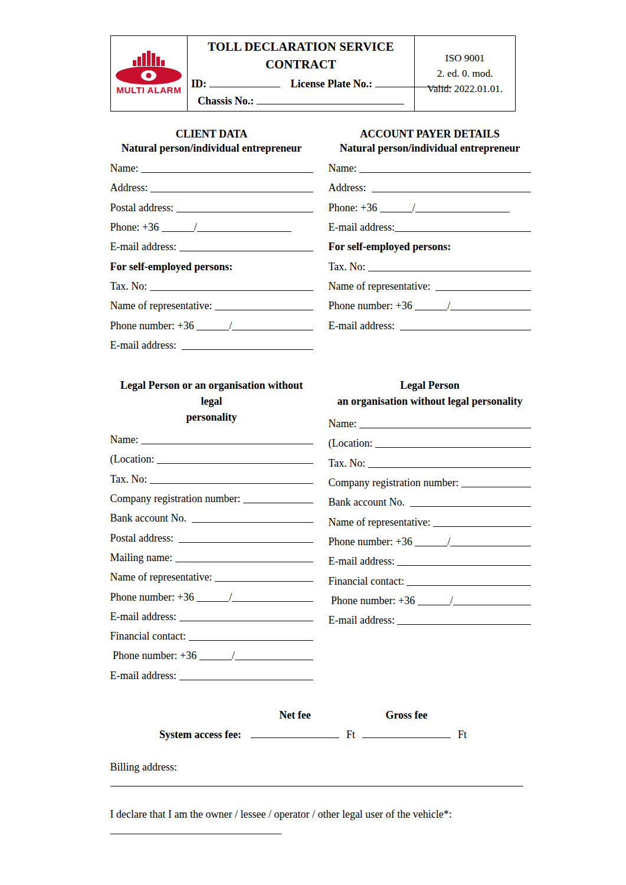| MULTI ALARM | TOLL DECLARATION SERVICE CONTRACT ID: License Plate No.: Chassis No.: | ISO 9001 2. ed. 0. mod. Valid: 2022.01.01. |
CLIENT DATA
Natural person/individual entrepreneur
Name:
Address:
Postal address:
Phone: +36 /
E-mail address:
For self-employed persons:
Tax. No:
Name of representative:
Phone number: +36 /
E-mail address:
ACCOUNT PAYER DETAILS
Natural person/individual entrepreneur
Name:
Address:
Phone: +36 /
E-mail address:
For self-employed persons:
Tax. No:
Name of representative:
Phone number: +36 /
E-mail address:
Legal Person or an organisation without legal
personality
Name:
(Location:
Tax. No:
Company registration number:
Bank account No.
Postal address:
Mailing name:
Name of representative:
Phone number: +36 /
E-mail address:
Financial contact:
Phone number: +36 /
E-mail address:
Legal Person
an organisation without legal personality
Name:
(Location:
Tax. No:
Company registration number:
Bank account No.
Name of representative:
Phone number: +36 /
E-mail address:
Financial contact:
Phone number: +36 /
E-mail address:
| | Net fee | | Gross fee | |
| System access fee: | | Ft | | Ft |
Billing address:
I declare that I am the owner / lessee / operator / other legal user of the vehicle*: